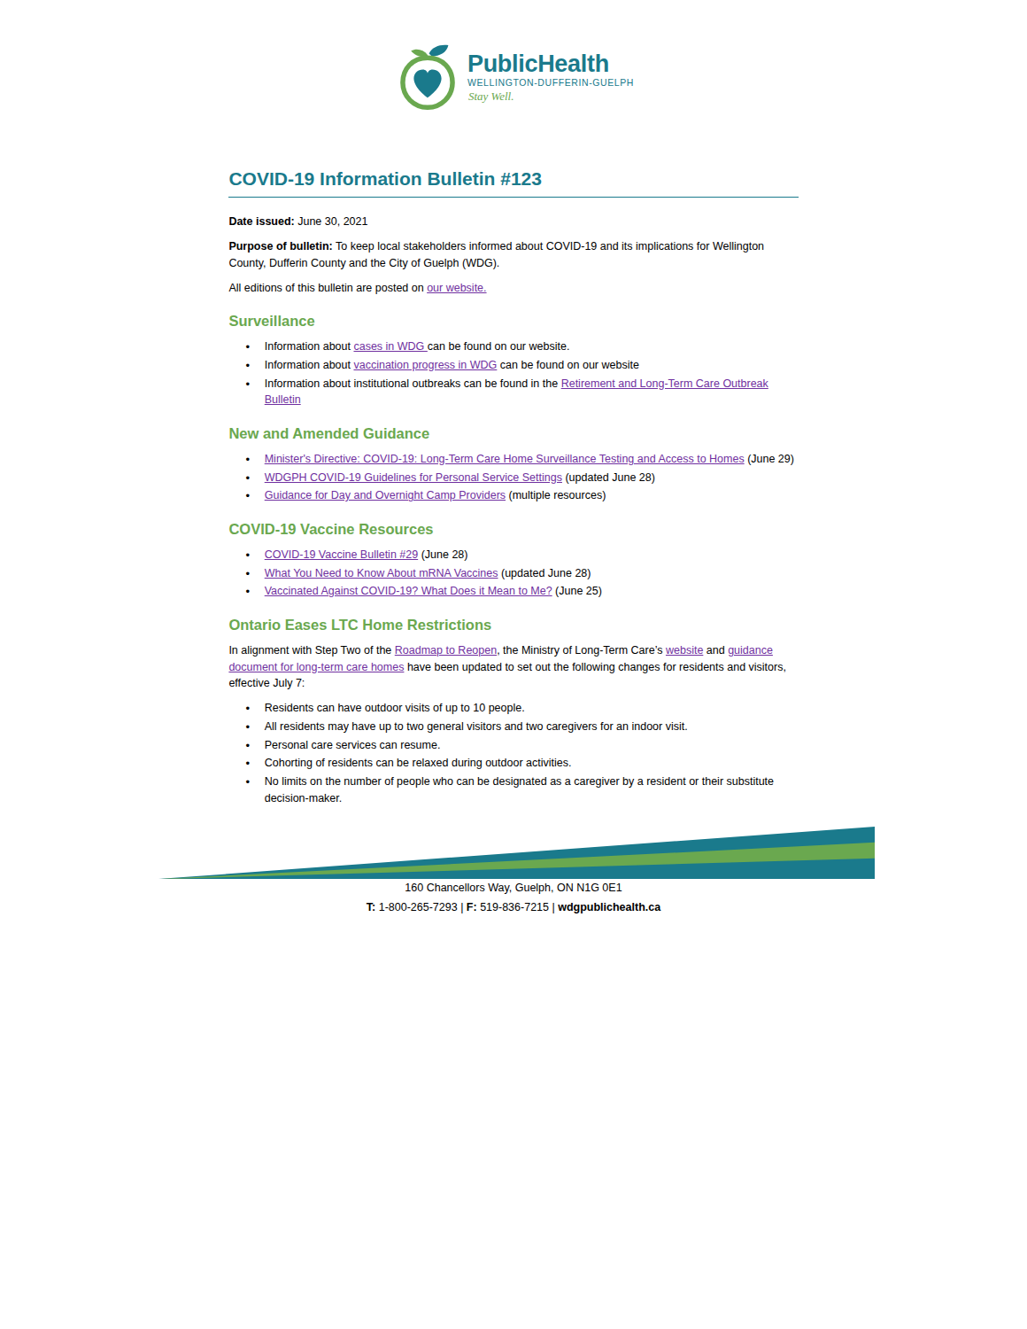PublicHealth WELLINGTON-DUFFERIN-GUELPH Stay Well.
COVID-19 Information Bulletin #123
Date issued: June 30, 2021
Purpose of bulletin: To keep local stakeholders informed about COVID-19 and its implications for Wellington County, Dufferin County and the City of Guelph (WDG).
All editions of this bulletin are posted on our website.
Surveillance
Information about cases in WDG can be found on our website.
Information about vaccination progress in WDG can be found on our website
Information about institutional outbreaks can be found in the Retirement and Long-Term Care Outbreak Bulletin
New and Amended Guidance
Minister's Directive: COVID-19: Long-Term Care Home Surveillance Testing and Access to Homes (June 29)
WDGPH COVID-19 Guidelines for Personal Service Settings (updated June 28)
Guidance for Day and Overnight Camp Providers (multiple resources)
COVID-19 Vaccine Resources
COVID-19 Vaccine Bulletin #29 (June 28)
What You Need to Know About mRNA Vaccines (updated June 28)
Vaccinated Against COVID-19? What Does it Mean to Me? (June 25)
Ontario Eases LTC Home Restrictions
In alignment with Step Two of the Roadmap to Reopen, the Ministry of Long-Term Care’s website and guidance document for long-term care homes have been updated to set out the following changes for residents and visitors, effective July 7:
Residents can have outdoor visits of up to 10 people.
All residents may have up to two general visitors and two caregivers for an indoor visit.
Personal care services can resume.
Cohorting of residents can be relaxed during outdoor activities.
No limits on the number of people who can be designated as a caregiver by a resident or their substitute decision-maker.
160 Chancellors Way, Guelph, ON N1G 0E1
T: 1-800-265-7293 | F: 519-836-7215 | wdgpublichealth.ca